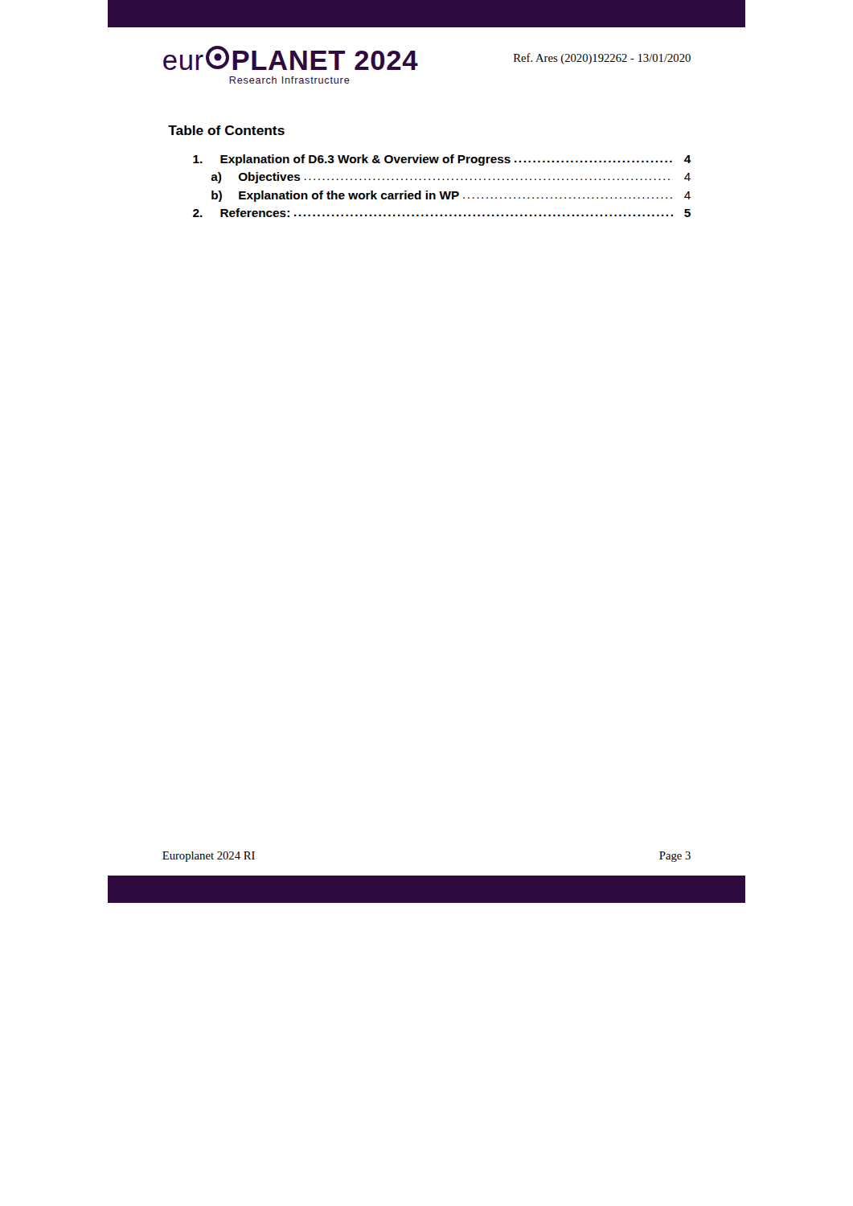eur PLANET 2024
Research Infrastructure
Ref. Ares (2020)192262 - 13/01/2020
Table of Contents
1. Explanation of D6.3 Work & Overview of Progress .................................................................................................................. 4
a) Objectives .................................................................................................................. 4
b) Explanation of the work carried in WP .................................................................................................................. 4
2. References: .................................................................................................................. 5
Europlanet 2024 RI
Page 3